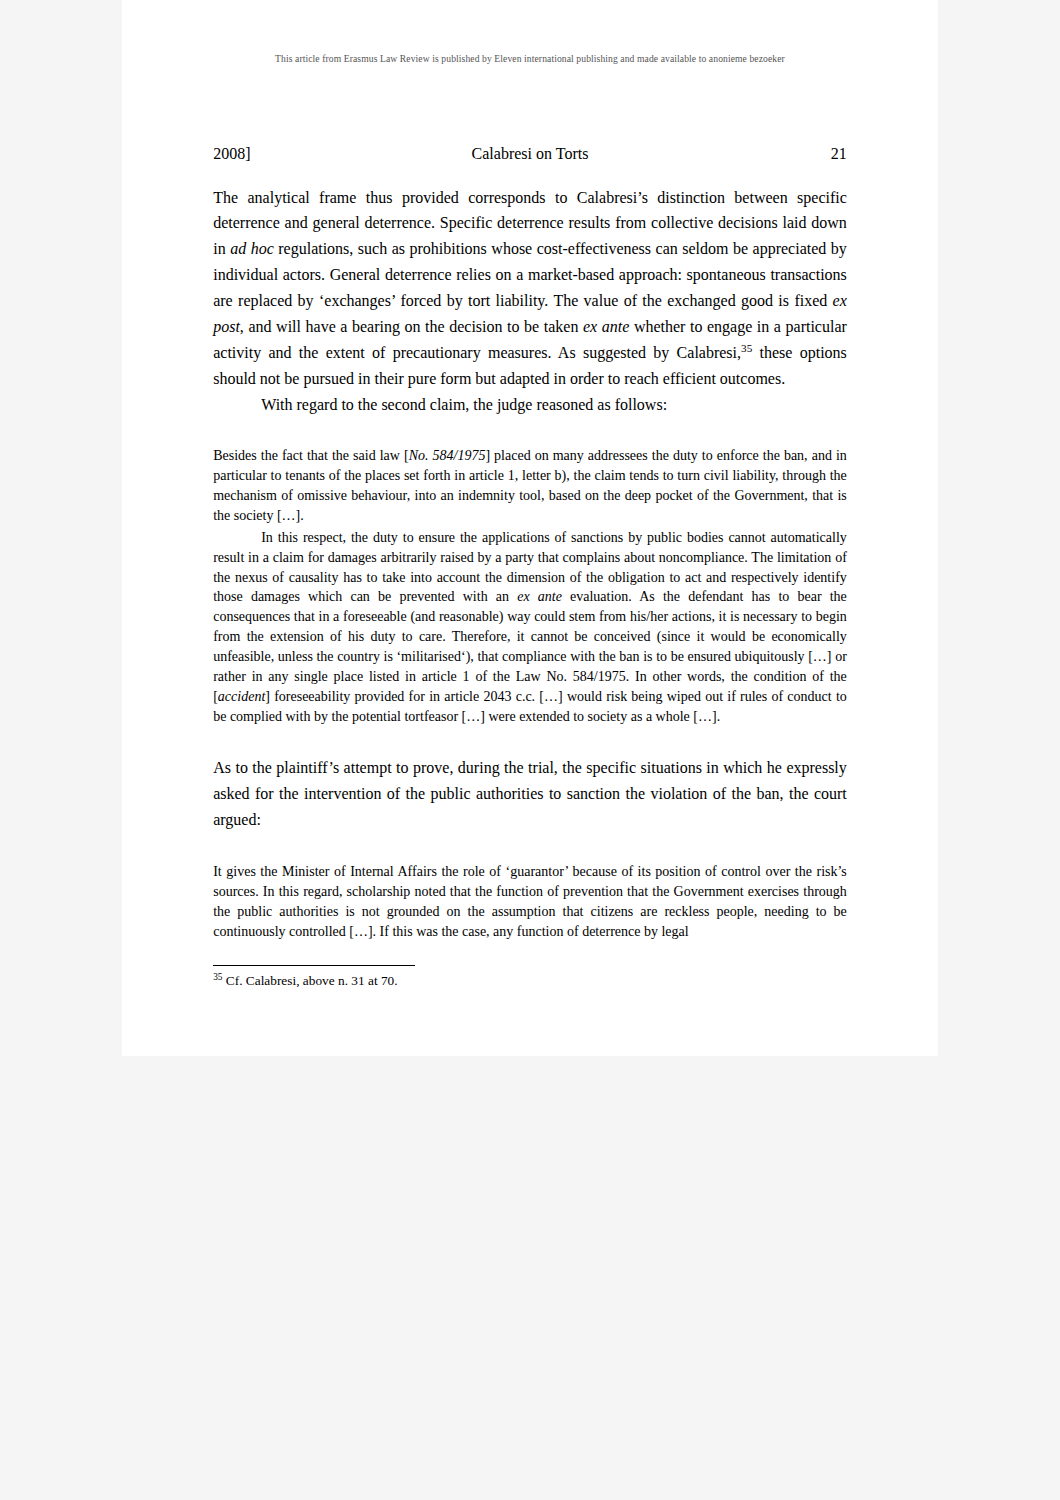This article from Erasmus Law Review is published by Eleven international publishing and made available to anonieme bezoeker
2008]
Calabresi on Torts
21
The analytical frame thus provided corresponds to Calabresi’s distinction between specific deterrence and general deterrence. Specific deterrence results from collective decisions laid down in ad hoc regulations, such as prohibitions whose cost-effectiveness can seldom be appreciated by individual actors. General deterrence relies on a market-based approach: spontaneous transactions are replaced by ‘exchanges’ forced by tort liability. The value of the exchanged good is fixed ex post, and will have a bearing on the decision to be taken ex ante whether to engage in a particular activity and the extent of precautionary measures. As suggested by Calabresi,35 these options should not be pursued in their pure form but adapted in order to reach efficient outcomes.
With regard to the second claim, the judge reasoned as follows:
Besides the fact that the said law [No. 584/1975] placed on many addressees the duty to enforce the ban, and in particular to tenants of the places set forth in article 1, letter b), the claim tends to turn civil liability, through the mechanism of omissive behaviour, into an indemnity tool, based on the deep pocket of the Government, that is the society […].
In this respect, the duty to ensure the applications of sanctions by public bodies cannot automatically result in a claim for damages arbitrarily raised by a party that complains about noncompliance. The limitation of the nexus of causality has to take into account the dimension of the obligation to act and respectively identify those damages which can be prevented with an ex ante evaluation. As the defendant has to bear the consequences that in a foreseeable (and reasonable) way could stem from his/her actions, it is necessary to begin from the extension of his duty to care. Therefore, it cannot be conceived (since it would be economically unfeasible, unless the country is ‘militarised‘), that compliance with the ban is to be ensured ubiquitously […] or rather in any single place listed in article 1 of the Law No. 584/1975. In other words, the condition of the [accident] foreseeability provided for in article 2043 c.c. […] would risk being wiped out if rules of conduct to be complied with by the potential tortfeasor […] were extended to society as a whole […].
As to the plaintiff’s attempt to prove, during the trial, the specific situations in which he expressly asked for the intervention of the public authorities to sanction the violation of the ban, the court argued:
It gives the Minister of Internal Affairs the role of ‘guarantor’ because of its position of control over the risk’s sources. In this regard, scholarship noted that the function of prevention that the Government exercises through the public authorities is not grounded on the assumption that citizens are reckless people, needing to be continuously controlled […]. If this was the case, any function of deterrence by legal
35 Cf. Calabresi, above n. 31 at 70.